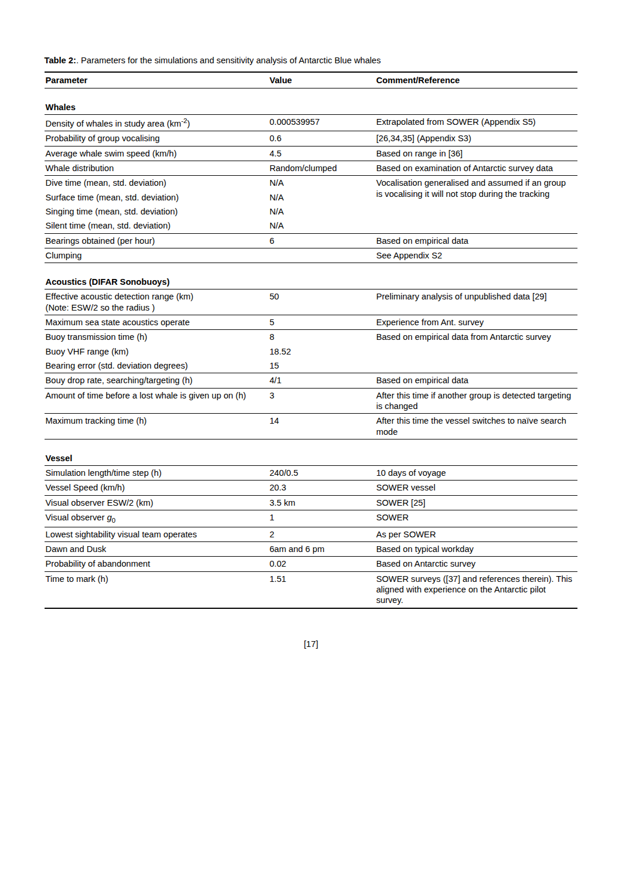Table 2:. Parameters for the simulations and sensitivity analysis of Antarctic Blue whales
| Parameter | Value | Comment/Reference |
| --- | --- | --- |
| Whales |
| Density of whales in study area (km -2 ) | 0.000539957 | Extrapolated from SOWER (Appendix S5) |
| Probability of group vocalising | 0.6 | [26,34,35] (Appendix S3) |
| Average whale swim speed (km/h) | 4.5 | Based on range in [36] |
| Whale distribution | Random/clumped | Based on examination of Antarctic survey data |
| Dive time (mean, std. deviation) | N/A | Vocalisation generalised and assumed if an group is vocalising it will not stop during the tracking |
| Surface time (mean, std. deviation) | N/A |
| Singing time (mean, std. deviation) | N/A |
| Silent time (mean, std. deviation) | N/A |
| Bearings obtained (per hour) | 6 | Based on empirical data |
| Clumping | | See Appendix S2 |
| Acoustics (DIFAR Sonobuoys) |
| Effective acoustic detection range (km) (Note: ESW/2 so the radius ) | 50 | Preliminary analysis of unpublished data [29] |
| Maximum sea state acoustics operate | 5 | Experience from Ant. survey |
| Buoy transmission time (h) | 8 | Based on empirical data from Antarctic survey |
| Buoy VHF range (km) | 18.52 |
| Bearing error (std. deviation degrees) | 15 |
| Bouy drop rate, searching/targeting (h) | 4/1 | Based on empirical data |
| Amount of time before a lost whale is given up on (h) | 3 | After this time if another group is detected targeting is changed |
| Maximum tracking time (h) | 14 | After this time the vessel switches to naïve search mode |
| Vessel |
| Simulation length/time step (h) | 240/0.5 | 10 days of voyage |
| Vessel Speed (km/h) | 20.3 | SOWER vessel |
| Visual observer ESW/2 (km) | 3.5 km | SOWER [25] |
| Visual observer g 0 | 1 | SOWER |
| Lowest sightability visual team operates | 2 | As per SOWER |
| Dawn and Dusk | 6am and 6 pm | Based on typical workday |
| Probability of abandonment | 0.02 | Based on Antarctic survey |
| Time to mark (h) | 1.51 | SOWER surveys ([37] and references therein). This aligned with experience on the Antarctic pilot survey. |
[17]